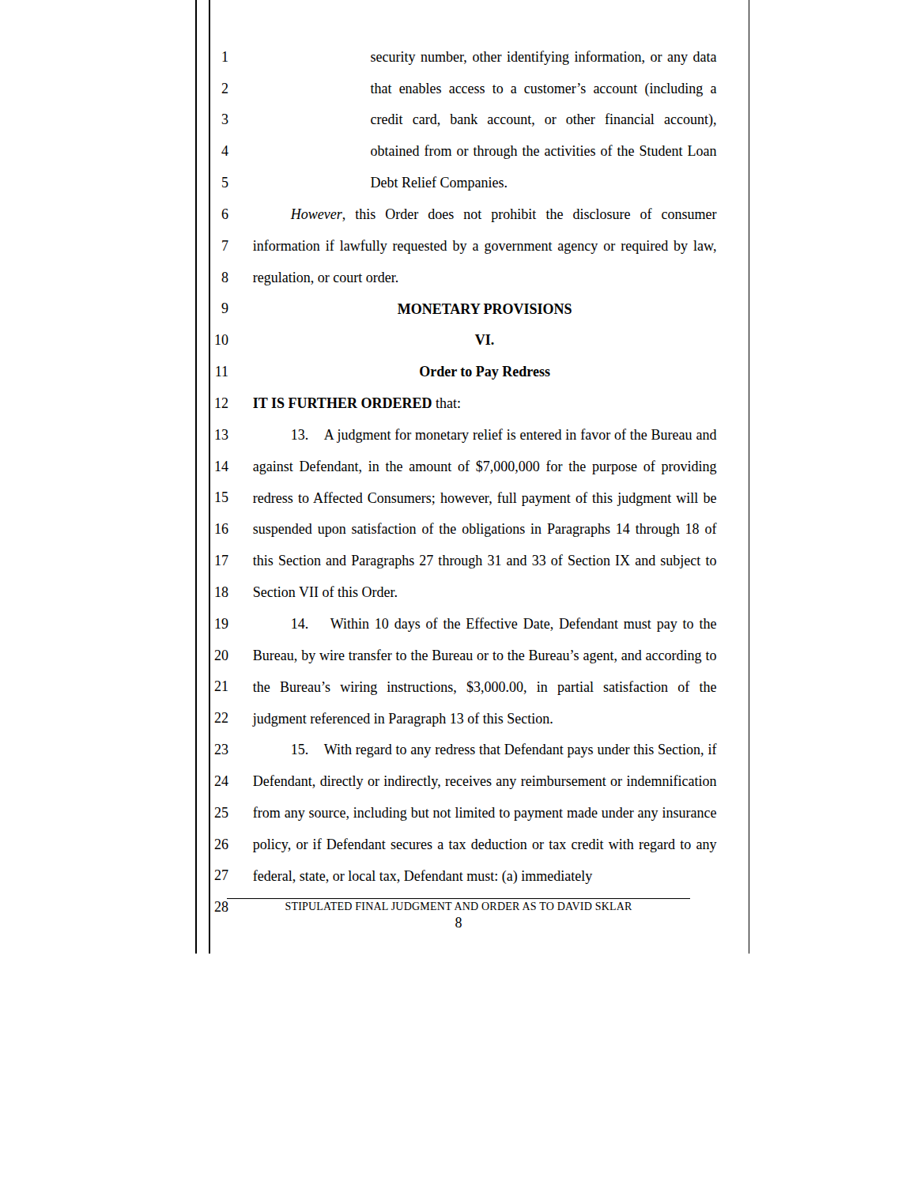1
2
3
4
5
6
7
8
9
10
11
12
13
14
15
16
17
18
19
20
21
22
23
24
25
26
27
28
security number, other identifying information, or any data that enables access to a customer’s account (including a credit card, bank account, or other financial account), obtained from or through the activities of the Student Loan Debt Relief Companies.
However, this Order does not prohibit the disclosure of consumer information if lawfully requested by a government agency or required by law, regulation, or court order.
MONETARY PROVISIONS
VI.
Order to Pay Redress
IT IS FURTHER ORDERED that:
13. A judgment for monetary relief is entered in favor of the Bureau and against Defendant, in the amount of $7,000,000 for the purpose of providing redress to Affected Consumers; however, full payment of this judgment will be suspended upon satisfaction of the obligations in Paragraphs 14 through 18 of this Section and Paragraphs 27 through 31 and 33 of Section IX and subject to Section VII of this Order.
14. Within 10 days of the Effective Date, Defendant must pay to the Bureau, by wire transfer to the Bureau or to the Bureau’s agent, and according to the Bureau’s wiring instructions, $3,000.00, in partial satisfaction of the judgment referenced in Paragraph 13 of this Section.
15. With regard to any redress that Defendant pays under this Section, if Defendant, directly or indirectly, receives any reimbursement or indemnification from any source, including but not limited to payment made under any insurance policy, or if Defendant secures a tax deduction or tax credit with regard to any federal, state, or local tax, Defendant must: (a) immediately
STIPULATED FINAL JUDGMENT AND ORDER AS TO DAVID SKLAR
8